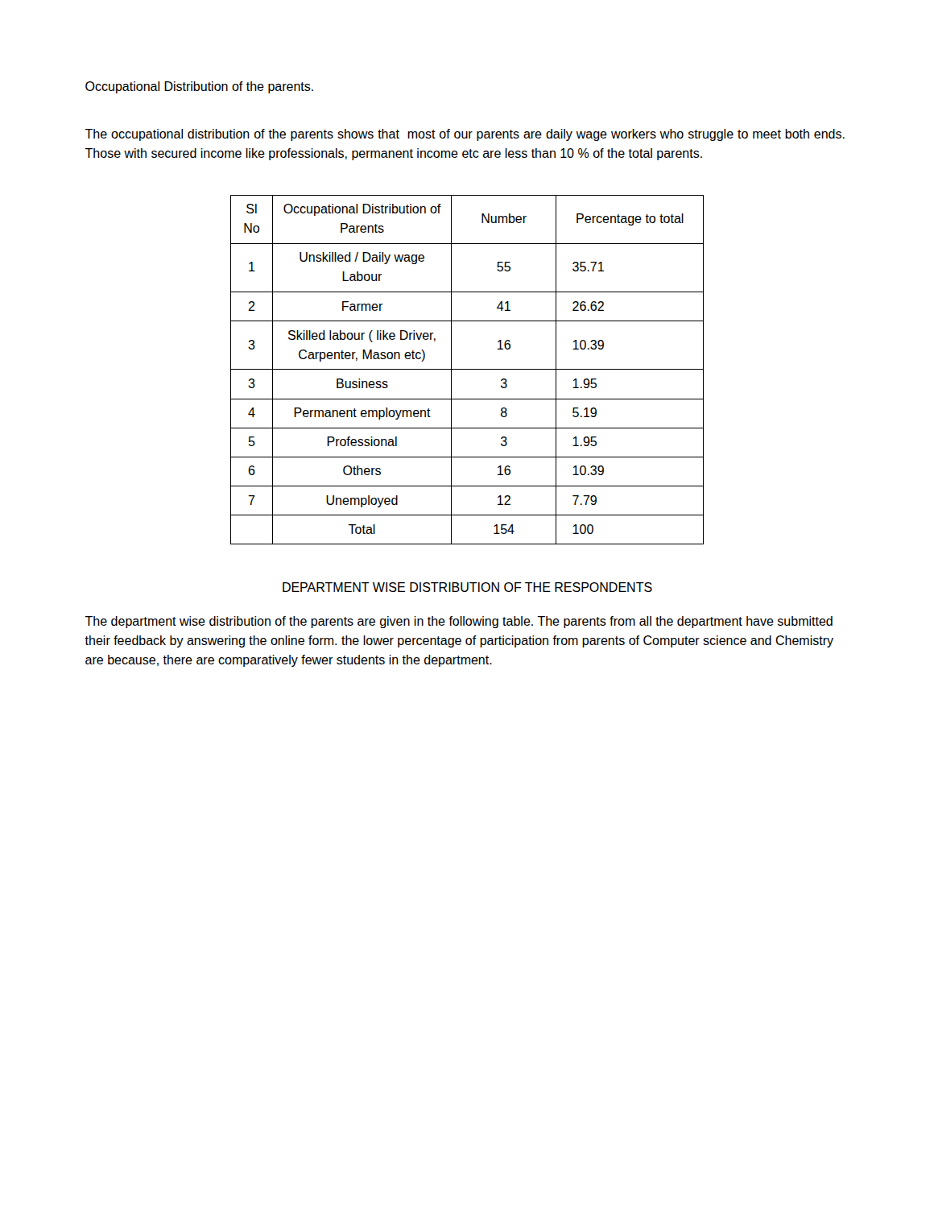Occupational Distribution of the parents.
The occupational distribution of the parents shows that most of our parents are daily wage workers who struggle to meet both ends. Those with secured income like professionals, permanent income etc are less than 10 % of the total parents.
| Sl No | Occupational Distribution of Parents | Number | Percentage to total |
| 1 | Unskilled / Daily wage Labour | 55 | 35.71 |
| 2 | Farmer | 41 | 26.62 |
| 3 | Skilled labour ( like Driver, Carpenter, Mason etc) | 16 | 10.39 |
| 3 | Business | 3 | 1.95 |
| 4 | Permanent employment | 8 | 5.19 |
| 5 | Professional | 3 | 1.95 |
| 6 | Others | 16 | 10.39 |
| 7 | Unemployed | 12 | 7.79 |
| | Total | 154 | 100 |
DEPARTMENT WISE DISTRIBUTION OF THE RESPONDENTS
The department wise distribution of the parents are given in the following table. The parents from all the department have submitted their feedback by answering the online form. the lower percentage of participation from parents of Computer science and Chemistry are because, there are comparatively fewer students in the department.